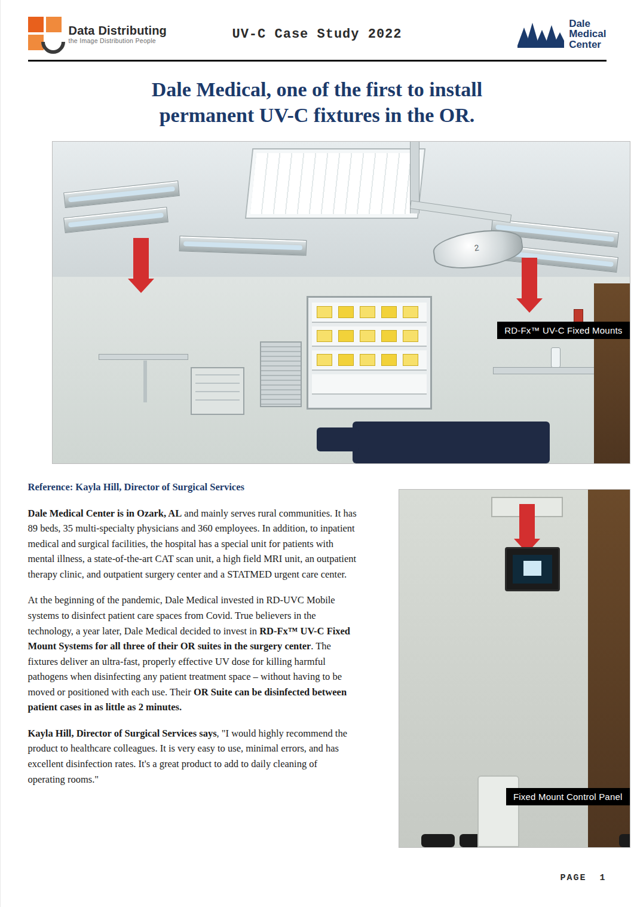Data Distributing
the Image Distribution People
UV-C Case Study 2022
Dale Medical Center
Dale Medical, one of the first to install
permanent UV-C fixtures in the OR.
RD-Fx™ UV-C Fixed Mounts
Reference: Kayla Hill, Director of Surgical Services
Dale Medical Center is in Ozark, AL and mainly serves rural communities. It has 89 beds, 35 multi-specialty physicians and 360 employees. In addition, to inpatient medical and surgical facilities, the hospital has a special unit for patients with mental illness, a state-of-the-art CAT scan unit, a high field MRI unit, an outpatient therapy clinic, and outpatient surgery center and a STATMED urgent care center.
At the beginning of the pandemic, Dale Medical invested in RD-UVC Mobile systems to disinfect patient care spaces from Covid. True believers in the technology, a year later, Dale Medical decided to invest in RD-Fx™ UV-C Fixed Mount Systems for all three of their OR suites in the surgery center. The fixtures deliver an ultra-fast, properly effective UV dose for killing harmful pathogens when disinfecting any patient treatment space – without having to be moved or positioned with each use. Their OR Suite can be disinfected between patient cases in as little as 2 minutes.
Kayla Hill, Director of Surgical Services says, "I would highly recommend the product to healthcare colleagues. It is very easy to use, minimal errors, and has excellent disinfection rates. It's a great product to add to daily cleaning of operating rooms."
Fixed Mount Control Panel
PAGE 1